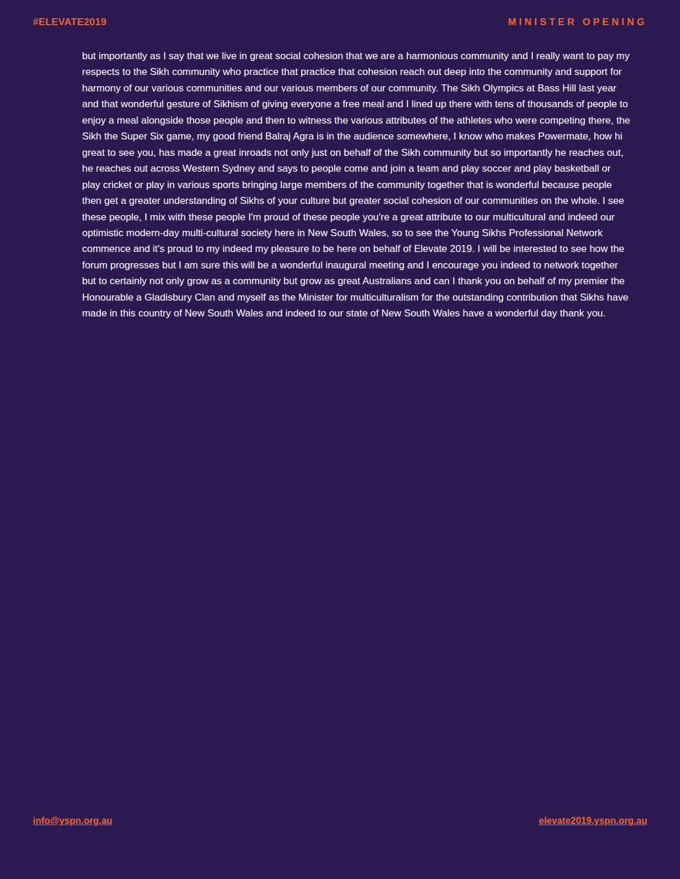#ELEVATE2019
Minister Opening
but importantly as I say that we live in great social cohesion that we are a harmonious community and I really want to pay my respects to the Sikh community who practice that practice that cohesion reach out deep into the community and support for harmony of our various communities and our various members of our community. The Sikh Olympics at Bass Hill last year and that wonderful gesture of Sikhism of giving everyone a free meal and I lined up there with tens of thousands of people to enjoy a meal alongside those people and then to witness the various attributes of the athletes who were competing there, the Sikh the Super Six game, my good friend Balraj Agra is in the audience somewhere, I know who makes Powermate, how hi great to see you, has made a great inroads not only just on behalf of the Sikh community but so importantly he reaches out, he reaches out across Western Sydney and says to people come and join a team and play soccer and play basketball or play cricket or play in various sports bringing large members of the community together that is wonderful because people then get a greater understanding of Sikhs of your culture but greater social cohesion of our communities on the whole. I see these people, I mix with these people I'm proud of these people you're a great attribute to our multicultural and indeed our optimistic modern-day multi-cultural society here in New South Wales, so to see the Young Sikhs Professional Network commence and it's proud to my indeed my pleasure to be here on behalf of Elevate 2019. I will be interested to see how the forum progresses but I am sure this will be a wonderful inaugural meeting and I encourage you indeed to network together but to certainly not only grow as a community but grow as great Australians and can I thank you on behalf of my premier the Honourable a Gladisbury Clan and myself as the Minister for multiculturalism for the outstanding contribution that Sikhs have made in this country of New South Wales and indeed to our state of New South Wales have a wonderful day thank you.
info@yspn.org.au elevate2019.yspn.org.au